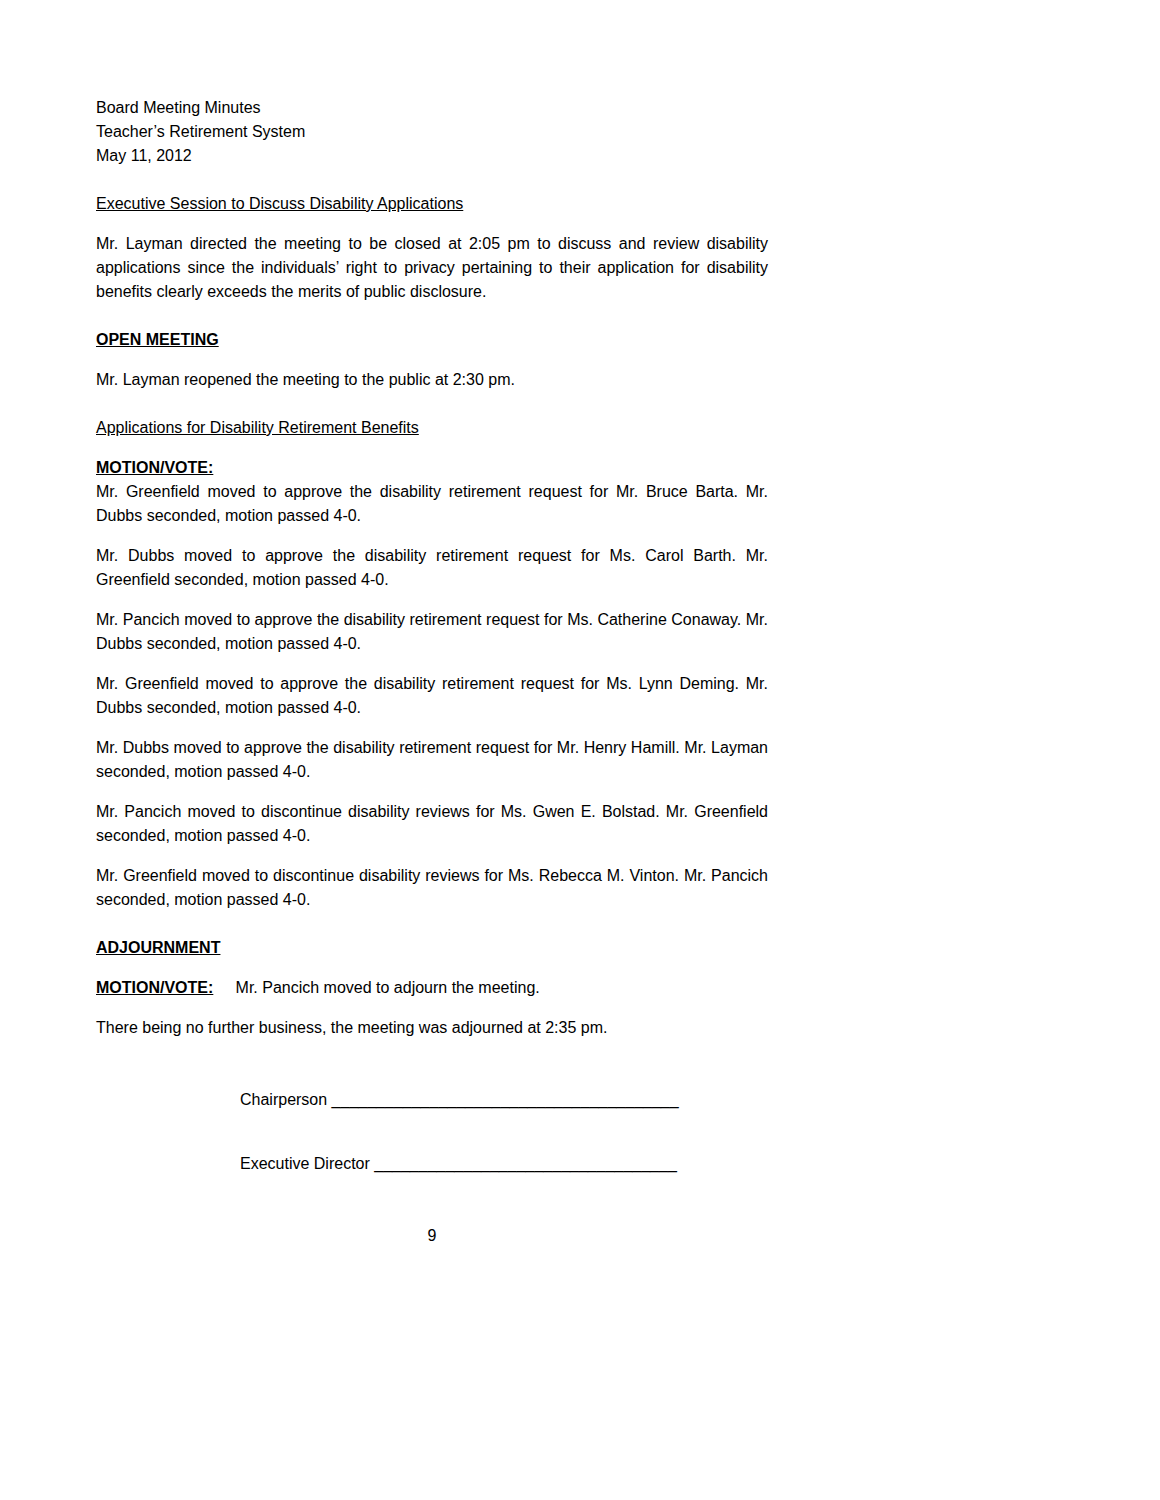Board Meeting Minutes
Teacher’s Retirement System
May 11, 2012
Executive Session to Discuss Disability Applications
Mr. Layman directed the meeting to be closed at 2:05 pm to discuss and review disability applications since the individuals’ right to privacy pertaining to their application for disability benefits clearly exceeds the merits of public disclosure.
OPEN MEETING
Mr. Layman reopened the meeting to the public at 2:30 pm.
Applications for Disability Retirement Benefits
MOTION/VOTE:
Mr. Greenfield moved to approve the disability retirement request for Mr. Bruce Barta. Mr. Dubbs seconded, motion passed 4-0.
Mr. Dubbs moved to approve the disability retirement request for Ms. Carol Barth. Mr. Greenfield seconded, motion passed 4-0.
Mr. Pancich moved to approve the disability retirement request for Ms. Catherine Conaway. Mr. Dubbs seconded, motion passed 4-0.
Mr. Greenfield moved to approve the disability retirement request for Ms. Lynn Deming. Mr. Dubbs seconded, motion passed 4-0.
Mr. Dubbs moved to approve the disability retirement request for Mr. Henry Hamill. Mr. Layman seconded, motion passed 4-0.
Mr. Pancich moved to discontinue disability reviews for Ms. Gwen E. Bolstad. Mr. Greenfield seconded, motion passed 4-0.
Mr. Greenfield moved to discontinue disability reviews for Ms. Rebecca M. Vinton. Mr. Pancich seconded, motion passed 4-0.
ADJOURNMENT
MOTION/VOTE: Mr. Pancich moved to adjourn the meeting.
There being no further business, the meeting was adjourned at 2:35 pm.
Chairperson _______________________________________
Executive Director __________________________________
9